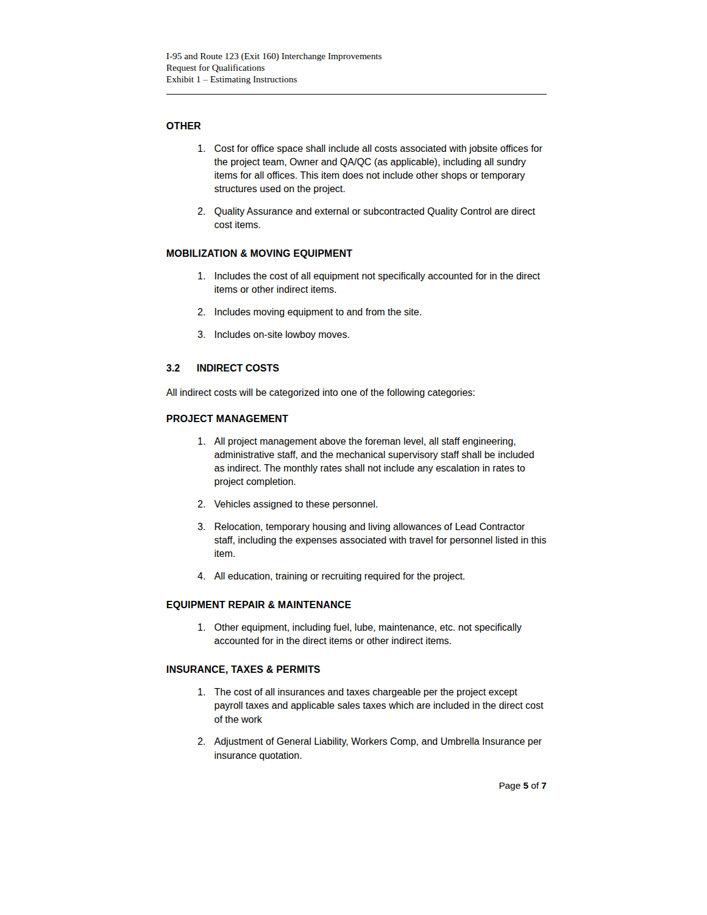I-95 and Route 123 (Exit 160) Interchange Improvements Request for Qualifications Exhibit 1 – Estimating Instructions
OTHER
Cost for office space shall include all costs associated with jobsite offices for the project team, Owner and QA/QC (as applicable), including all sundry items for all offices. This item does not include other shops or temporary structures used on the project.
Quality Assurance and external or subcontracted Quality Control are direct cost items.
MOBILIZATION & MOVING EQUIPMENT
Includes the cost of all equipment not specifically accounted for in the direct items or other indirect items.
Includes moving equipment to and from the site.
Includes on-site lowboy moves.
3.2 INDIRECT COSTS
All indirect costs will be categorized into one of the following categories:
PROJECT MANAGEMENT
All project management above the foreman level, all staff engineering, administrative staff, and the mechanical supervisory staff shall be included as indirect. The monthly rates shall not include any escalation in rates to project completion.
Vehicles assigned to these personnel.
Relocation, temporary housing and living allowances of Lead Contractor staff, including the expenses associated with travel for personnel listed in this item.
All education, training or recruiting required for the project.
EQUIPMENT REPAIR & MAINTENANCE
Other equipment, including fuel, lube, maintenance, etc. not specifically accounted for in the direct items or other indirect items.
INSURANCE, TAXES & PERMITS
The cost of all insurances and taxes chargeable per the project except payroll taxes and applicable sales taxes which are included in the direct cost of the work
Adjustment of General Liability, Workers Comp, and Umbrella Insurance per insurance quotation.
Page 5 of 7